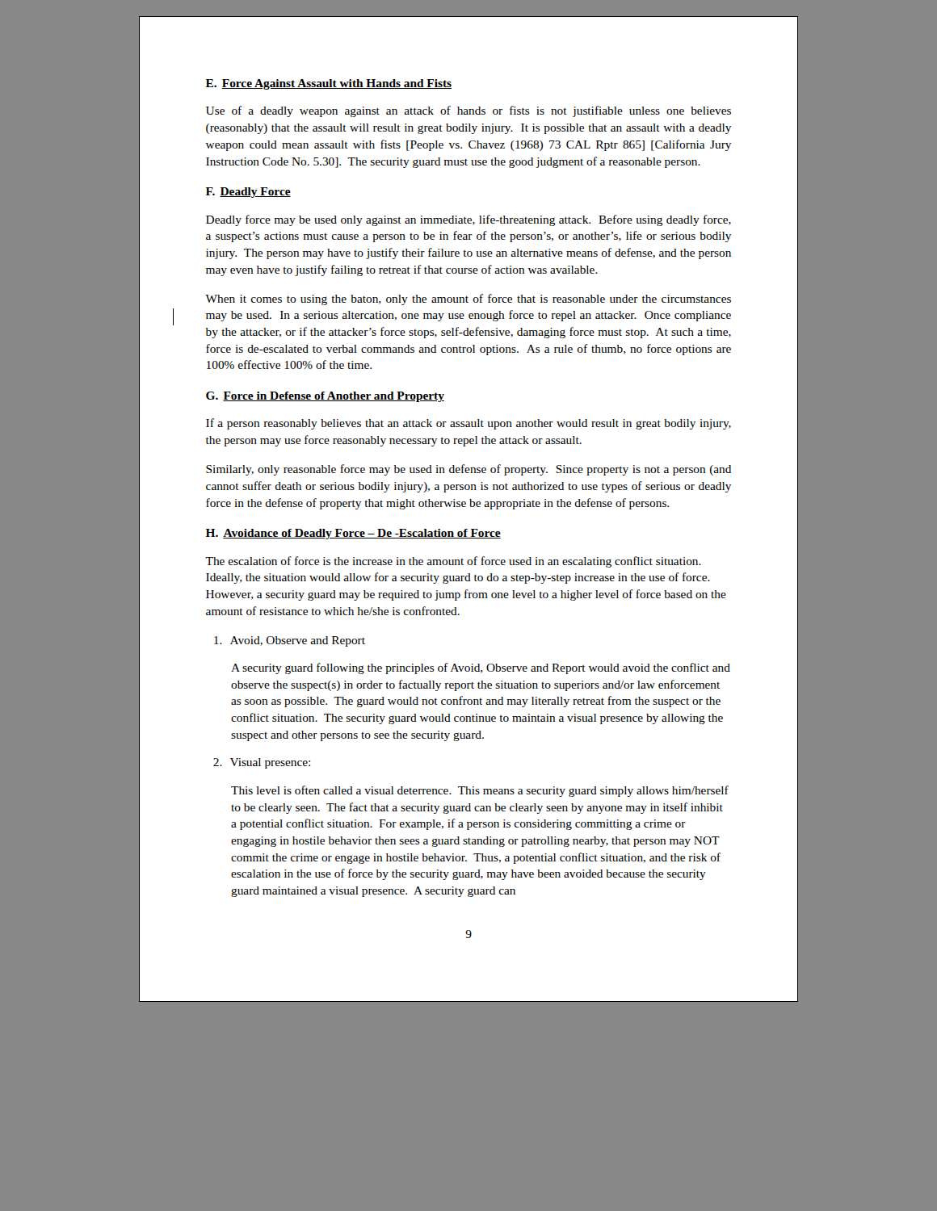E. Force Against Assault with Hands and Fists
Use of a deadly weapon against an attack of hands or fists is not justifiable unless one believes (reasonably) that the assault will result in great bodily injury. It is possible that an assault with a deadly weapon could mean assault with fists [People vs. Chavez (1968) 73 CAL Rptr 865] [California Jury Instruction Code No. 5.30]. The security guard must use the good judgment of a reasonable person.
F. Deadly Force
Deadly force may be used only against an immediate, life-threatening attack. Before using deadly force, a suspect’s actions must cause a person to be in fear of the person’s, or another’s, life or serious bodily injury. The person may have to justify their failure to use an alternative means of defense, and the person may even have to justify failing to retreat if that course of action was available.
When it comes to using the baton, only the amount of force that is reasonable under the circumstances may be used. In a serious altercation, one may use enough force to repel an attacker. Once compliance by the attacker, or if the attacker’s force stops, self-defensive, damaging force must stop. At such a time, force is de-escalated to verbal commands and control options. As a rule of thumb, no force options are 100% effective 100% of the time.
G. Force in Defense of Another and Property
If a person reasonably believes that an attack or assault upon another would result in great bodily injury, the person may use force reasonably necessary to repel the attack or assault.
Similarly, only reasonable force may be used in defense of property. Since property is not a person (and cannot suffer death or serious bodily injury), a person is not authorized to use types of serious or deadly force in the defense of property that might otherwise be appropriate in the defense of persons.
H. Avoidance of Deadly Force – De -Escalation of Force
The escalation of force is the increase in the amount of force used in an escalating conflict situation. Ideally, the situation would allow for a security guard to do a step-by-step increase in the use of force. However, a security guard may be required to jump from one level to a higher level of force based on the amount of resistance to which he/she is confronted.
Avoid, Observe and Report
A security guard following the principles of Avoid, Observe and Report would avoid the conflict and observe the suspect(s) in order to factually report the situation to superiors and/or law enforcement as soon as possible. The guard would not confront and may literally retreat from the suspect or the conflict situation. The security guard would continue to maintain a visual presence by allowing the suspect and other persons to see the security guard.
Visual presence:
This level is often called a visual deterrence. This means a security guard simply allows him/herself to be clearly seen. The fact that a security guard can be clearly seen by anyone may in itself inhibit a potential conflict situation. For example, if a person is considering committing a crime or engaging in hostile behavior then sees a guard standing or patrolling nearby, that person may NOT commit the crime or engage in hostile behavior. Thus, a potential conflict situation, and the risk of escalation in the use of force by the security guard, may have been avoided because the security guard maintained a visual presence. A security guard can
9